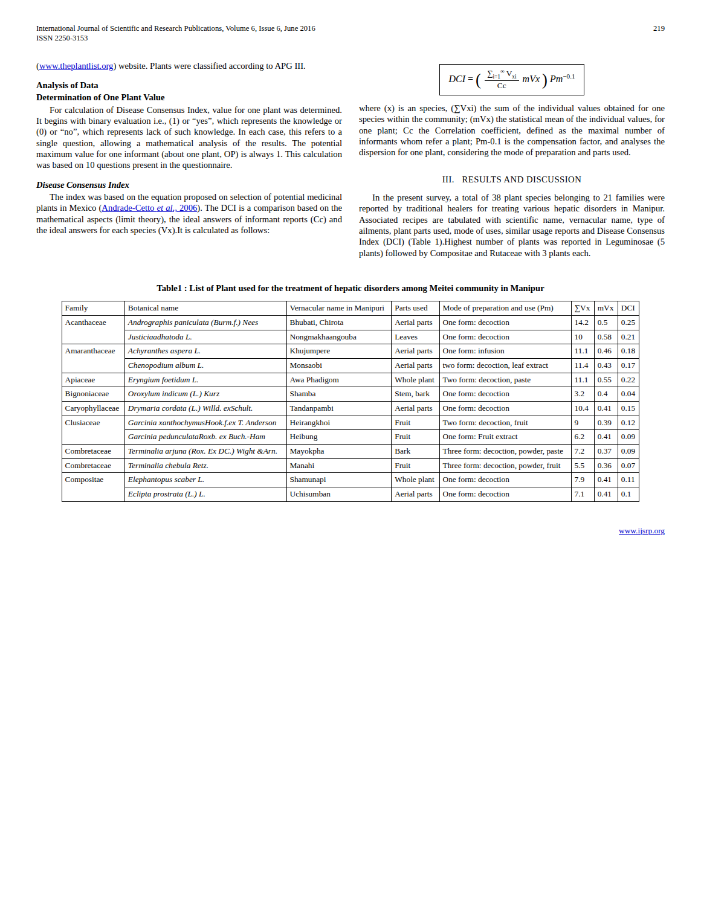International Journal of Scientific and Research Publications, Volume 6, Issue 6, June 2016
ISSN 2250-3153
219
(www.theplantlist.org) website. Plants were classified according to APG III.
Analysis of Data
Determination of One Plant Value
For calculation of Disease Consensus Index, value for one plant was determined. It begins with binary evaluation i.e., (1) or “yes”, which represents the knowledge or (0) or “no”, which represents lack of such knowledge. In each case, this refers to a single question, allowing a mathematical analysis of the results. The potential maximum value for one informant (about one plant, OP) is always 1. This calculation was based on 10 questions present in the questionnaire.
Disease Consensus Index
The index was based on the equation proposed on selection of potential medicinal plants in Mexico (Andrade-Cetto et al., 2006). The DCI is a comparison based on the mathematical aspects (limit theory), the ideal answers of informant reports (Cc) and the ideal answers for each species (Vx).It is calculated as follows:
DCI = ( ∑i=1∞ Vxi Cc mVx ) Pm−0.1
where (x) is an species, (∑Vxi) the sum of the individual values obtained for one species within the community; (mVx) the statistical mean of the individual values, for one plant; Cc the Correlation coefficient, defined as the maximal number of informants whom refer a plant; Pm-0.1 is the compensation factor, and analyses the dispersion for one plant, considering the mode of preparation and parts used.
III. RESULTS AND DISCUSSION
In the present survey, a total of 38 plant species belonging to 21 families were reported by traditional healers for treating various hepatic disorders in Manipur. Associated recipes are tabulated with scientific name, vernacular name, type of ailments, plant parts used, mode of uses, similar usage reports and Disease Consensus Index (DCI) (Table 1).Highest number of plants was reported in Leguminosae (5 plants) followed by Compositae and Rutaceae with 3 plants each.
Table1 : List of Plant used for the treatment of hepatic disorders among Meitei community in Manipur
| Family | Botanical name | Vernacular name in Manipuri | Parts used | Mode of preparation and use (Pm) | ∑Vx | mVx | DCI |
| --- | --- | --- | --- | --- | --- | --- | --- |
| Acanthaceae | Andrographis paniculata (Burm.f.) Nees | Bhubati, Chirota | Aerial parts | One form: decoction | 14.2 | 0.5 | 0.25 |
| Justiciaadhatoda L. | Nongmakhaangouba | Leaves | One form: decoction | 10 | 0.58 | 0.21 |
| Amaranthaceae | Achyranthes aspera L. | Khujumpere | Aerial parts | One form: infusion | 11.1 | 0.46 | 0.18 |
| Chenopodium album L. | Monsaobi | Aerial parts | two form: decoction, leaf extract | 11.4 | 0.43 | 0.17 |
| Apiaceae | Eryngium foetidum L. | Awa Phadigom | Whole plant | Two form: decoction, paste | 11.1 | 0.55 | 0.22 |
| Bignoniaceae | Oroxylum indicum (L.) Kurz | Shamba | Stem, bark | One form: decoction | 3.2 | 0.4 | 0.04 |
| Caryophyllaceae | Drymaria cordata (L.) Willd. exSchult. | Tandanpambi | Aerial parts | One form: decoction | 10.4 | 0.41 | 0.15 |
| Clusiaceae | Garcinia xanthochymusHook.f.ex T. Anderson | Heirangkhoi | Fruit | Two form: decoction, fruit | 9 | 0.39 | 0.12 |
| Garcinia pedunculataRoxb. ex Buch.-Ham | Heibung | Fruit | One form: Fruit extract | 6.2 | 0.41 | 0.09 |
| Combretaceae | Terminalia arjuna (Rox. Ex DC.) Wight &Arn. | Mayokpha | Bark | Three form: decoction, powder, paste | 7.2 | 0.37 | 0.09 |
| Combretaceae | Terminalia chebula Retz. | Manahi | Fruit | Three form: decoction, powder, fruit | 5.5 | 0.36 | 0.07 |
| Compositae | Elephantopus scaber L. | Shamunapi | Whole plant | One form: decoction | 7.9 | 0.41 | 0.11 |
| Eclipta prostrata (L.) L. | Uchisumban | Aerial parts | One form: decoction | 7.1 | 0.41 | 0.1 |
www.ijsrp.org